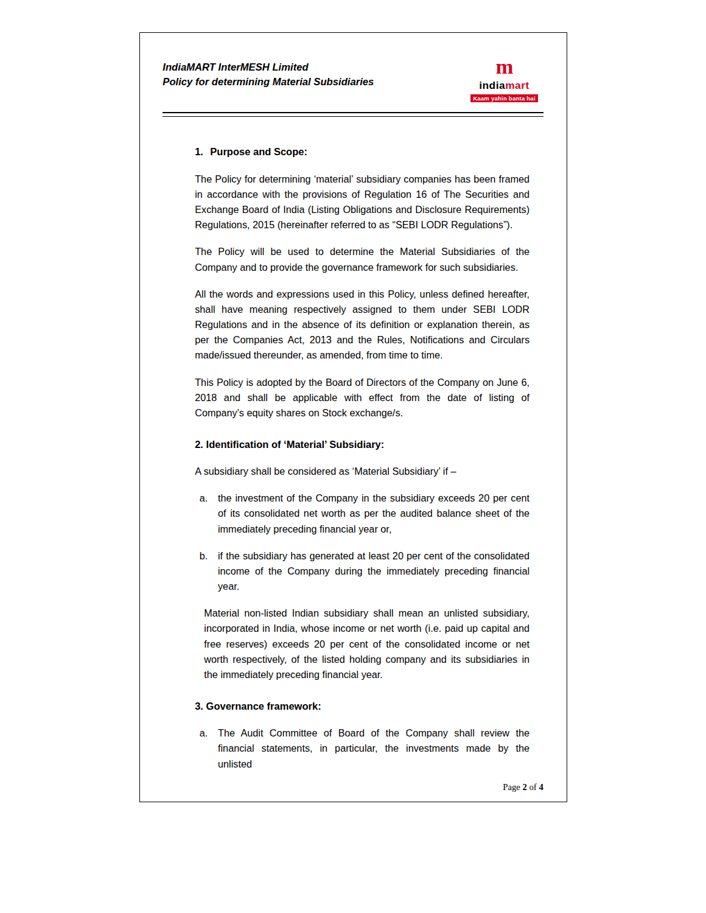IndiaMART InterMESH Limited
Policy for determining Material Subsidiaries
m
indiamart
Kaam yahin banta hai
1. Purpose and Scope:
The Policy for determining ‘material’ subsidiary companies has been framed in accordance with the provisions of Regulation 16 of The Securities and Exchange Board of India (Listing Obligations and Disclosure Requirements) Regulations, 2015 (hereinafter referred to as “SEBI LODR Regulations”).
The Policy will be used to determine the Material Subsidiaries of the Company and to provide the governance framework for such subsidiaries.
All the words and expressions used in this Policy, unless defined hereafter, shall have meaning respectively assigned to them under SEBI LODR Regulations and in the absence of its definition or explanation therein, as per the Companies Act, 2013 and the Rules, Notifications and Circulars made/issued thereunder, as amended, from time to time.
This Policy is adopted by the Board of Directors of the Company on June 6, 2018 and shall be applicable with effect from the date of listing of Company's equity shares on Stock exchange/s.
2. Identification of ‘Material’ Subsidiary:
A subsidiary shall be considered as ‘Material Subsidiary’ if –
a. the investment of the Company in the subsidiary exceeds 20 per cent of its consolidated net worth as per the audited balance sheet of the immediately preceding financial year or,
b. if the subsidiary has generated at least 20 per cent of the consolidated income of the Company during the immediately preceding financial year.
Material non-listed Indian subsidiary shall mean an unlisted subsidiary, incorporated in India, whose income or net worth (i.e. paid up capital and free reserves) exceeds 20 per cent of the consolidated income or net worth respectively, of the listed holding company and its subsidiaries in the immediately preceding financial year.
3. Governance framework:
a. The Audit Committee of Board of the Company shall review the financial statements, in particular, the investments made by the unlisted
Page 2 of 4